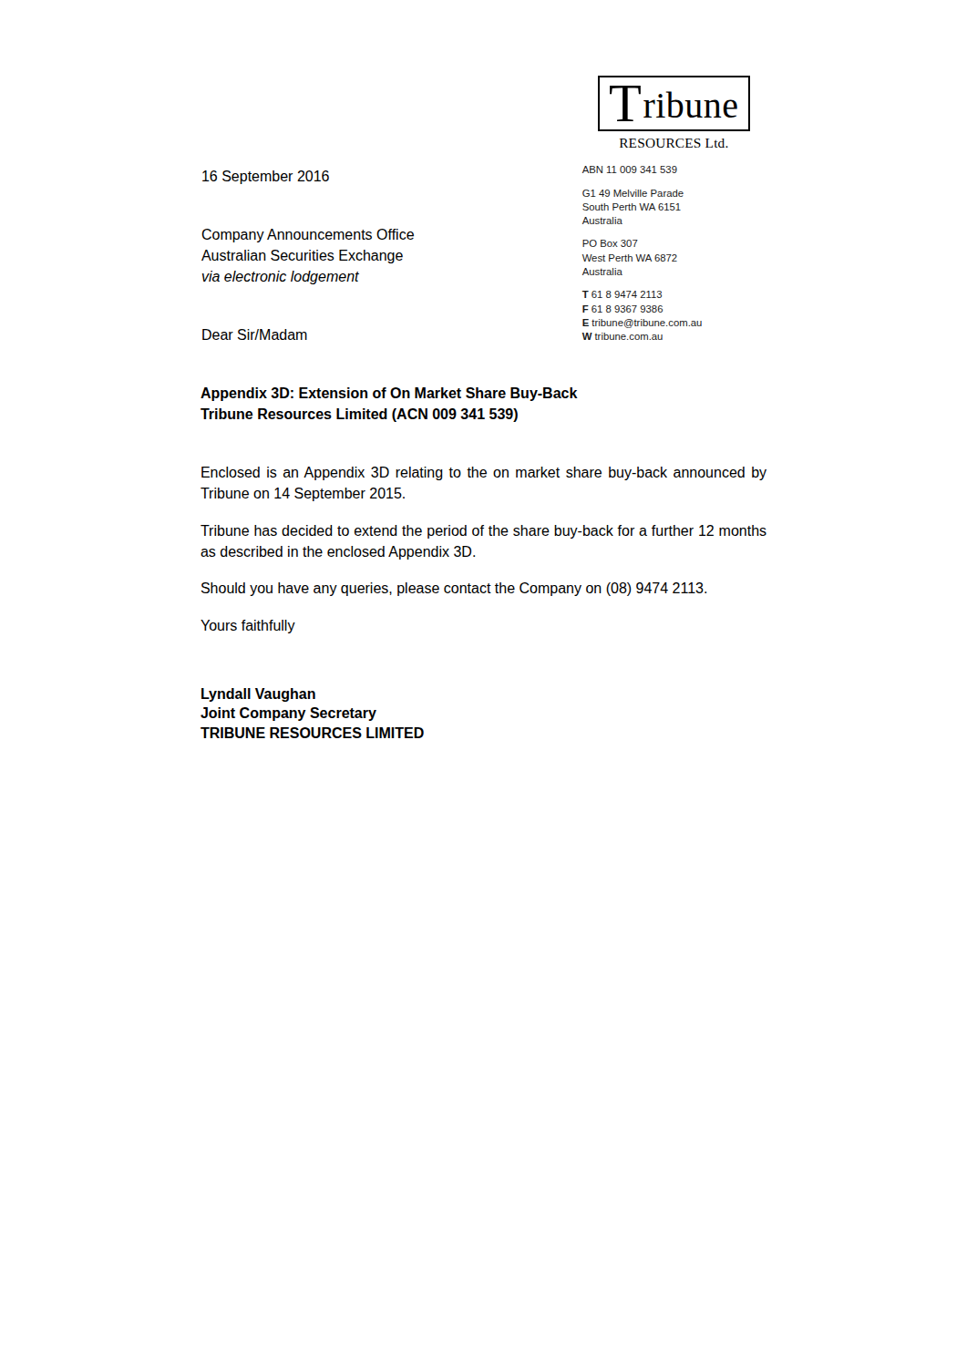| 16 September 2016 Company Announcements Office Australian Securities Exchange via electronic lodgement Dear Sir/Madam | T ribune RESOURCES Ltd. ABN 11 009 341 539 G1 49 Melville Parade South Perth WA 6151 Australia PO Box 307 West Perth WA 6872 Australia T 61 8 9474 2113 F 61 8 9367 9386 E tribune@tribune.com.au W tribune.com.au |
Appendix 3D: Extension of On Market Share Buy-Back
Tribune Resources Limited (ACN 009 341 539)
Enclosed is an Appendix 3D relating to the on market share buy-back announced by Tribune on 14 September 2015.
Tribune has decided to extend the period of the share buy-back for a further 12 months as described in the enclosed Appendix 3D.
Should you have any queries, please contact the Company on (08) 9474 2113.
Yours faithfully
Lyndall Vaughan
Joint Company Secretary
TRIBUNE RESOURCES LIMITED